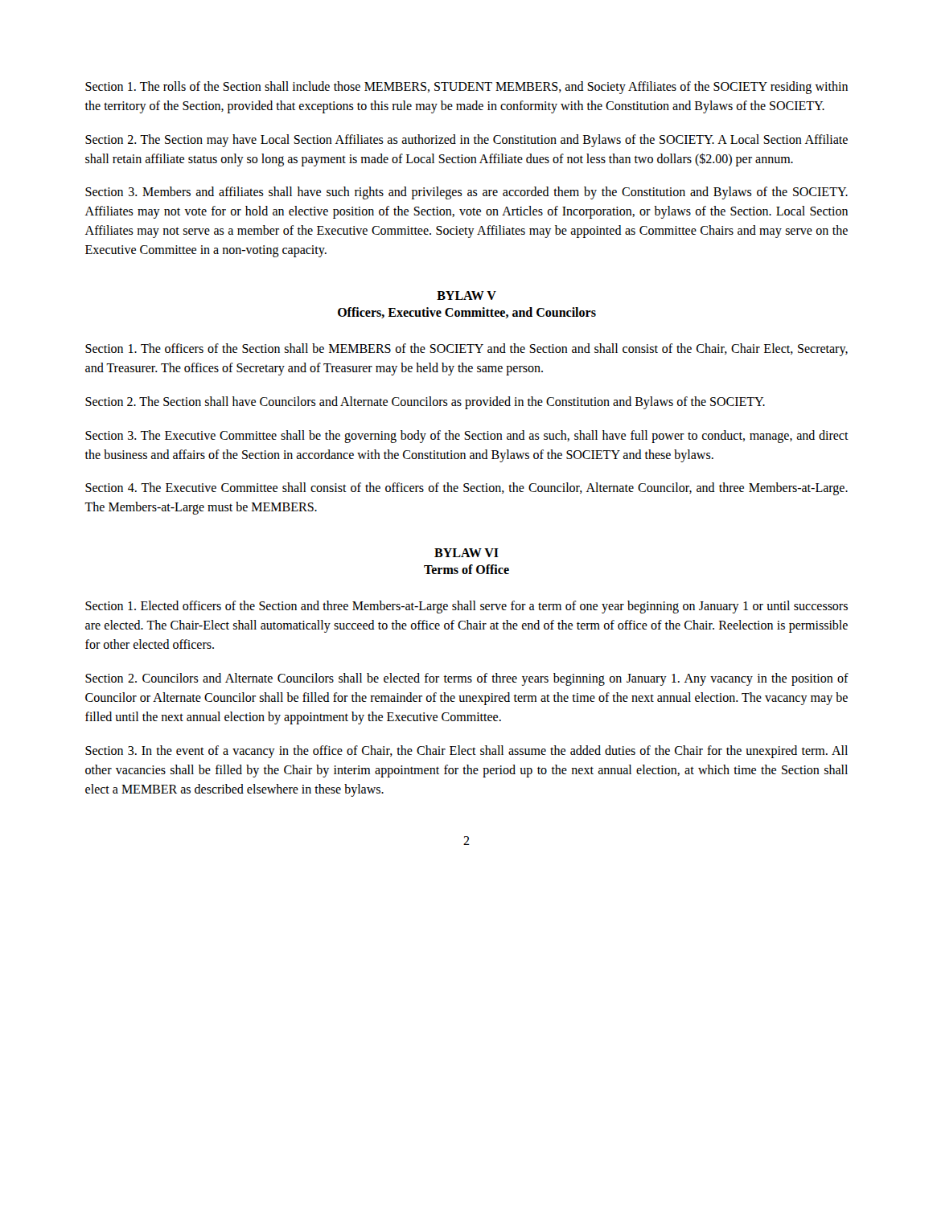Section 1. The rolls of the Section shall include those MEMBERS, STUDENT MEMBERS, and Society Affiliates of the SOCIETY residing within the territory of the Section, provided that exceptions to this rule may be made in conformity with the Constitution and Bylaws of the SOCIETY.
Section 2. The Section may have Local Section Affiliates as authorized in the Constitution and Bylaws of the SOCIETY. A Local Section Affiliate shall retain affiliate status only so long as payment is made of Local Section Affiliate dues of not less than two dollars ($2.00) per annum.
Section 3. Members and affiliates shall have such rights and privileges as are accorded them by the Constitution and Bylaws of the SOCIETY. Affiliates may not vote for or hold an elective position of the Section, vote on Articles of Incorporation, or bylaws of the Section. Local Section Affiliates may not serve as a member of the Executive Committee. Society Affiliates may be appointed as Committee Chairs and may serve on the Executive Committee in a non-voting capacity.
BYLAW VOfficers, Executive Committee, and Councilors
Section 1. The officers of the Section shall be MEMBERS of the SOCIETY and the Section and shall consist of the Chair, Chair Elect, Secretary, and Treasurer. The offices of Secretary and of Treasurer may be held by the same person.
Section 2. The Section shall have Councilors and Alternate Councilors as provided in the Constitution and Bylaws of the SOCIETY.
Section 3. The Executive Committee shall be the governing body of the Section and as such, shall have full power to conduct, manage, and direct the business and affairs of the Section in accordance with the Constitution and Bylaws of the SOCIETY and these bylaws.
Section 4. The Executive Committee shall consist of the officers of the Section, the Councilor, Alternate Councilor, and three Members-at-Large. The Members-at-Large must be MEMBERS.
BYLAW VITerms of Office
Section 1. Elected officers of the Section and three Members-at-Large shall serve for a term of one year beginning on January 1 or until successors are elected. The Chair-Elect shall automatically succeed to the office of Chair at the end of the term of office of the Chair. Reelection is permissible for other elected officers.
Section 2. Councilors and Alternate Councilors shall be elected for terms of three years beginning on January 1. Any vacancy in the position of Councilor or Alternate Councilor shall be filled for the remainder of the unexpired term at the time of the next annual election. The vacancy may be filled until the next annual election by appointment by the Executive Committee.
Section 3. In the event of a vacancy in the office of Chair, the Chair Elect shall assume the added duties of the Chair for the unexpired term. All other vacancies shall be filled by the Chair by interim appointment for the period up to the next annual election, at which time the Section shall elect a MEMBER as described elsewhere in these bylaws.
2